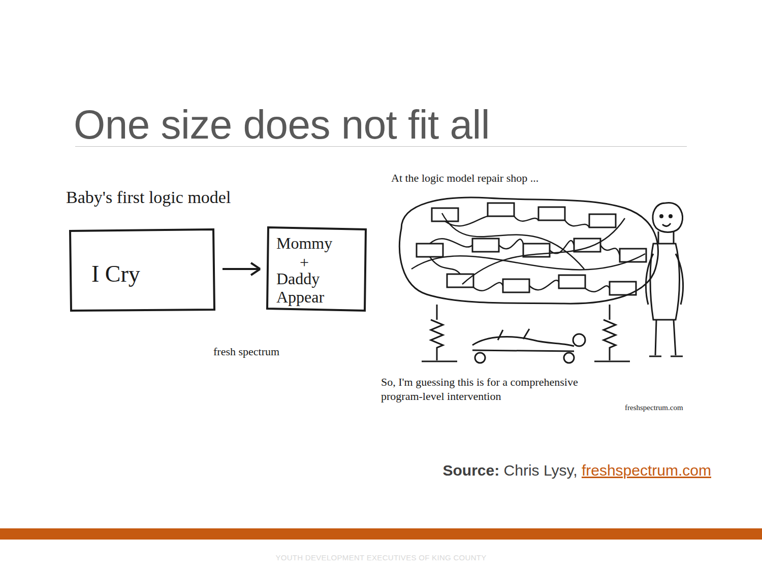One size does not fit all
Baby's first logic model I Cry Mommy + Daddy Appear fresh spectrum
At the logic model repair shop ... So, I'm guessing this is for a comprehensive program-level intervention freshspectrum.com
Source: Chris Lysy, freshspectrum.com
YOUTH DEVELOPMENT EXECUTIVES OF KING COUNTY